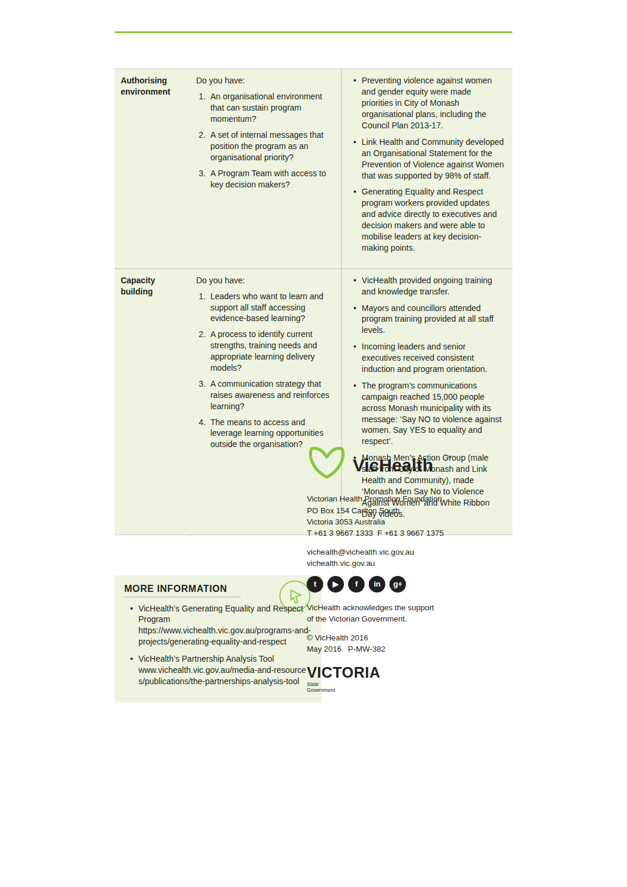| Authorising environment | Do you have: An organisational environment that can sustain program momentum? A set of internal messages that position the program as an organisational priority? A Program Team with access to key decision makers? | Preventing violence against women and gender equity were made priorities in City of Monash organisational plans, including the Council Plan 2013-17. Link Health and Community developed an Organisational Statement for the Prevention of Violence against Women that was supported by 98% of staff. Generating Equality and Respect program workers provided updates and advice directly to executives and decision makers and were able to mobilise leaders at key decision-making points. |
| Capacity building | Do you have: Leaders who want to learn and support all staff accessing evidence-based learning? A process to identify current strengths, training needs and appropriate learning delivery models? A communication strategy that raises awareness and reinforces learning? The means to access and leverage learning opportunities outside the organisation? | VicHealth provided ongoing training and knowledge transfer. Mayors and councillors attended program training provided at all staff levels. Incoming leaders and senior executives received consistent induction and program orientation. The program’s communications campaign reached 15,000 people across Monash municipality with its message: ‘Say NO to violence against women. Say YES to equality and respect’. Monash Men’s Action Group (male staff from City of Monash and Link Health and Community), made ‘Monash Men Say No to Violence Against Women’ and White Ribbon Day videos. |
More information
VicHealth’s Generating Equality and Respect Program
https://www.vichealth.vic.gov.au/programs-and-projects/generating-equality-and-respect
VicHealth’s Partnership Analysis Tool
www.vichealth.vic.gov.au/media-and-resources/publications/the-partnerships-analysis-tool
VicHealth ™
Victorian Health Promotion Foundation
PO Box 154 Carlton South
Victoria 3053 Australia
T +61 3 9667 1333 F +61 3 9667 1375
vichealth@vichealth.vic.gov.au
vichealth.vic.gov.au
t ▶ f in g+
VicHealth acknowledges the support
of the Victorian Government.
© VicHealth 2016
May 2016 P-MW-382
VICTORIA
State
Government